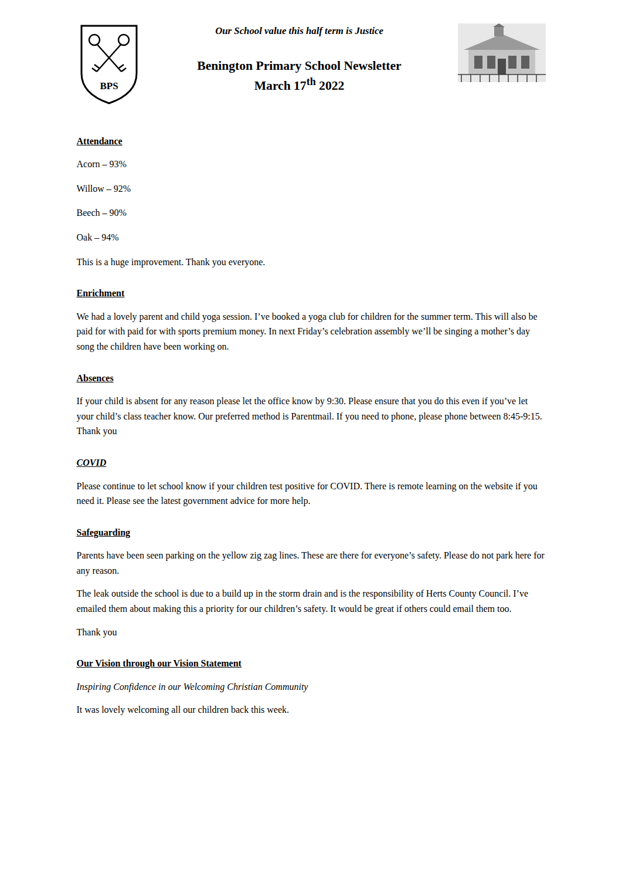BPS
Our School value this half term is Justice
Benington Primary School Newsletter
March 17th 2022
Attendance
Acorn – 93%
Willow – 92%
Beech – 90%
Oak – 94%
This is a huge improvement. Thank you everyone.
Enrichment
We had a lovely parent and child yoga session. I’ve booked a yoga club for children for the summer term. This will also be paid for with paid for with sports premium money. In next Friday’s celebration assembly we’ll be singing a mother’s day song the children have been working on.
Absences
If your child is absent for any reason please let the office know by 9:30. Please ensure that you do this even if you’ve let your child’s class teacher know. Our preferred method is Parentmail. If you need to phone, please phone between 8:45-9:15. Thank you
COVID
Please continue to let school know if your children test positive for COVID. There is remote learning on the website if you need it. Please see the latest government advice for more help.
Safeguarding
Parents have been seen parking on the yellow zig zag lines. These are there for everyone’s safety. Please do not park here for any reason.
The leak outside the school is due to a build up in the storm drain and is the responsibility of Herts County Council. I’ve emailed them about making this a priority for our children’s safety. It would be great if others could email them too.
Thank you
Our Vision through our Vision Statement
Inspiring Confidence in our Welcoming Christian Community
It was lovely welcoming all our children back this week.